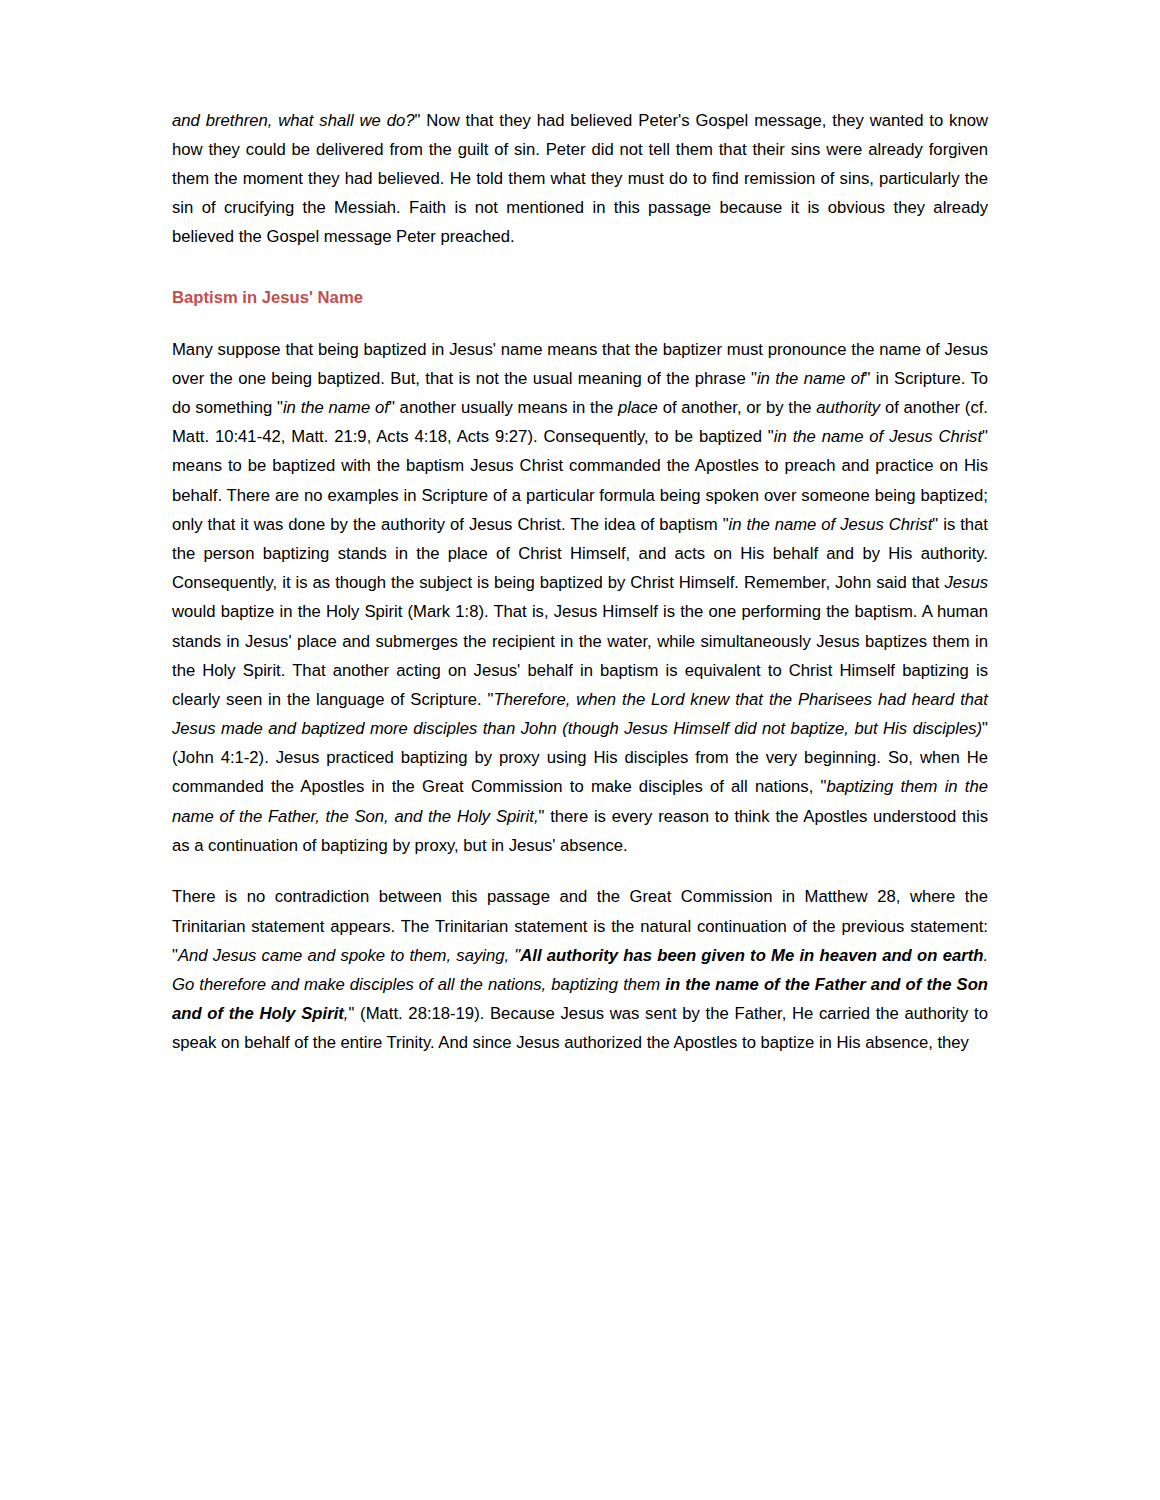and brethren, what shall we do?" Now that they had believed Peter's Gospel message, they wanted to know how they could be delivered from the guilt of sin. Peter did not tell them that their sins were already forgiven them the moment they had believed. He told them what they must do to find remission of sins, particularly the sin of crucifying the Messiah. Faith is not mentioned in this passage because it is obvious they already believed the Gospel message Peter preached.
Baptism in Jesus' Name
Many suppose that being baptized in Jesus' name means that the baptizer must pronounce the name of Jesus over the one being baptized. But, that is not the usual meaning of the phrase "in the name of" in Scripture. To do something "in the name of" another usually means in the place of another, or by the authority of another (cf. Matt. 10:41-42, Matt. 21:9, Acts 4:18, Acts 9:27). Consequently, to be baptized "in the name of Jesus Christ" means to be baptized with the baptism Jesus Christ commanded the Apostles to preach and practice on His behalf. There are no examples in Scripture of a particular formula being spoken over someone being baptized; only that it was done by the authority of Jesus Christ. The idea of baptism "in the name of Jesus Christ" is that the person baptizing stands in the place of Christ Himself, and acts on His behalf and by His authority. Consequently, it is as though the subject is being baptized by Christ Himself. Remember, John said that Jesus would baptize in the Holy Spirit (Mark 1:8). That is, Jesus Himself is the one performing the baptism. A human stands in Jesus' place and submerges the recipient in the water, while simultaneously Jesus baptizes them in the Holy Spirit. That another acting on Jesus' behalf in baptism is equivalent to Christ Himself baptizing is clearly seen in the language of Scripture. "Therefore, when the Lord knew that the Pharisees had heard that Jesus made and baptized more disciples than John (though Jesus Himself did not baptize, but His disciples)" (John 4:1-2). Jesus practiced baptizing by proxy using His disciples from the very beginning. So, when He commanded the Apostles in the Great Commission to make disciples of all nations, "baptizing them in the name of the Father, the Son, and the Holy Spirit," there is every reason to think the Apostles understood this as a continuation of baptizing by proxy, but in Jesus' absence.
There is no contradiction between this passage and the Great Commission in Matthew 28, where the Trinitarian statement appears. The Trinitarian statement is the natural continuation of the previous statement: "And Jesus came and spoke to them, saying, "All authority has been given to Me in heaven and on earth. Go therefore and make disciples of all the nations, baptizing them in the name of the Father and of the Son and of the Holy Spirit," (Matt. 28:18-19). Because Jesus was sent by the Father, He carried the authority to speak on behalf of the entire Trinity. And since Jesus authorized the Apostles to baptize in His absence, they